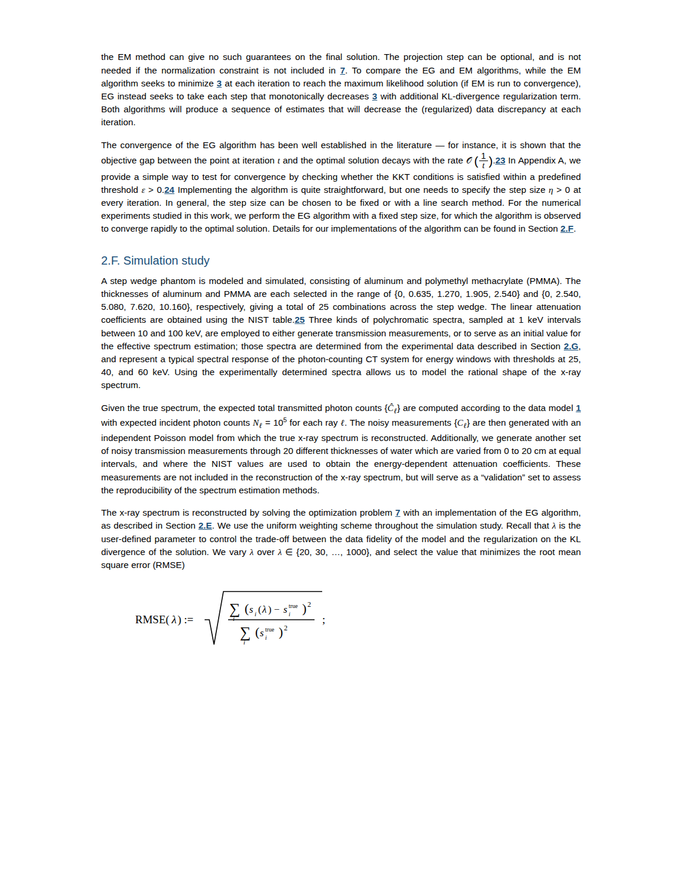the EM method can give no such guarantees on the final solution. The projection step can be optional, and is not needed if the normalization constraint is not included in 7. To compare the EG and EM algorithms, while the EM algorithm seeks to minimize 3 at each iteration to reach the maximum likelihood solution (if EM is run to convergence), EG instead seeks to take each step that monotonically decreases 3 with additional KL-divergence regularization term. Both algorithms will produce a sequence of estimates that will decrease the (regularized) data discrepancy at each iteration.
The convergence of the EG algorithm has been well established in the literature — for instance, it is shown that the objective gap between the point at iteration t and the optimal solution decays with the rate 𝒪 (1 t).23 In Appendix A, we provide a simple way to test for convergence by checking whether the KKT conditions is satisfied within a predefined threshold ε > 0.24 Implementing the algorithm is quite straightforward, but one needs to specify the step size η > 0 at every iteration. In general, the step size can be chosen to be fixed or with a line search method. For the numerical experiments studied in this work, we perform the EG algorithm with a fixed step size, for which the algorithm is observed to converge rapidly to the optimal solution. Details for our implementations of the algorithm can be found in Section 2.F.
2.F. Simulation study
A step wedge phantom is modeled and simulated, consisting of aluminum and polymethyl methacrylate (PMMA). The thicknesses of aluminum and PMMA are each selected in the range of {0, 0.635, 1.270, 1.905, 2.540} and {0, 2.540, 5.080, 7.620, 10.160}, respectively, giving a total of 25 combinations across the step wedge. The linear attenuation coefficients are obtained using the NIST table.25 Three kinds of polychromatic spectra, sampled at 1 keV intervals between 10 and 100 keV, are employed to either generate transmission measurements, or to serve as an initial value for the effective spectrum estimation; those spectra are determined from the experimental data described in Section 2.G, and represent a typical spectral response of the photon-counting CT system for energy windows with thresholds at 25, 40, and 60 keV. Using the experimentally determined spectra allows us to model the rational shape of the x-ray spectrum.
Given the true spectrum, the expected total transmitted photon counts {Ĉℓ} are computed according to the data model 1 with expected incident photon counts Nℓ = 105 for each ray ℓ. The noisy measurements {Cℓ} are then generated with an independent Poisson model from which the true x-ray spectrum is reconstructed. Additionally, we generate another set of noisy transmission measurements through 20 different thicknesses of water which are varied from 0 to 20 cm at equal intervals, and where the NIST values are used to obtain the energy-dependent attenuation coefficients. These measurements are not included in the reconstruction of the x-ray spectrum, but will serve as a “validation” set to assess the reproducibility of the spectrum estimation methods.
The x-ray spectrum is reconstructed by solving the optimization problem 7 with an implementation of the EG algorithm, as described in Section 2.E. We use the uniform weighting scheme throughout the simulation study. Recall that λ is the user-defined parameter to control the trade-off between the data fidelity of the model and the regularization on the KL divergence of the solution. We vary λ over λ ∈ {20, 30, …, 1000}, and select the value that minimizes the root mean square error (RMSE)
RMSE( λ ) := ∑ i ( s i ( λ ) − s i true ) 2 ∑ i ( s i true ) 2 ;